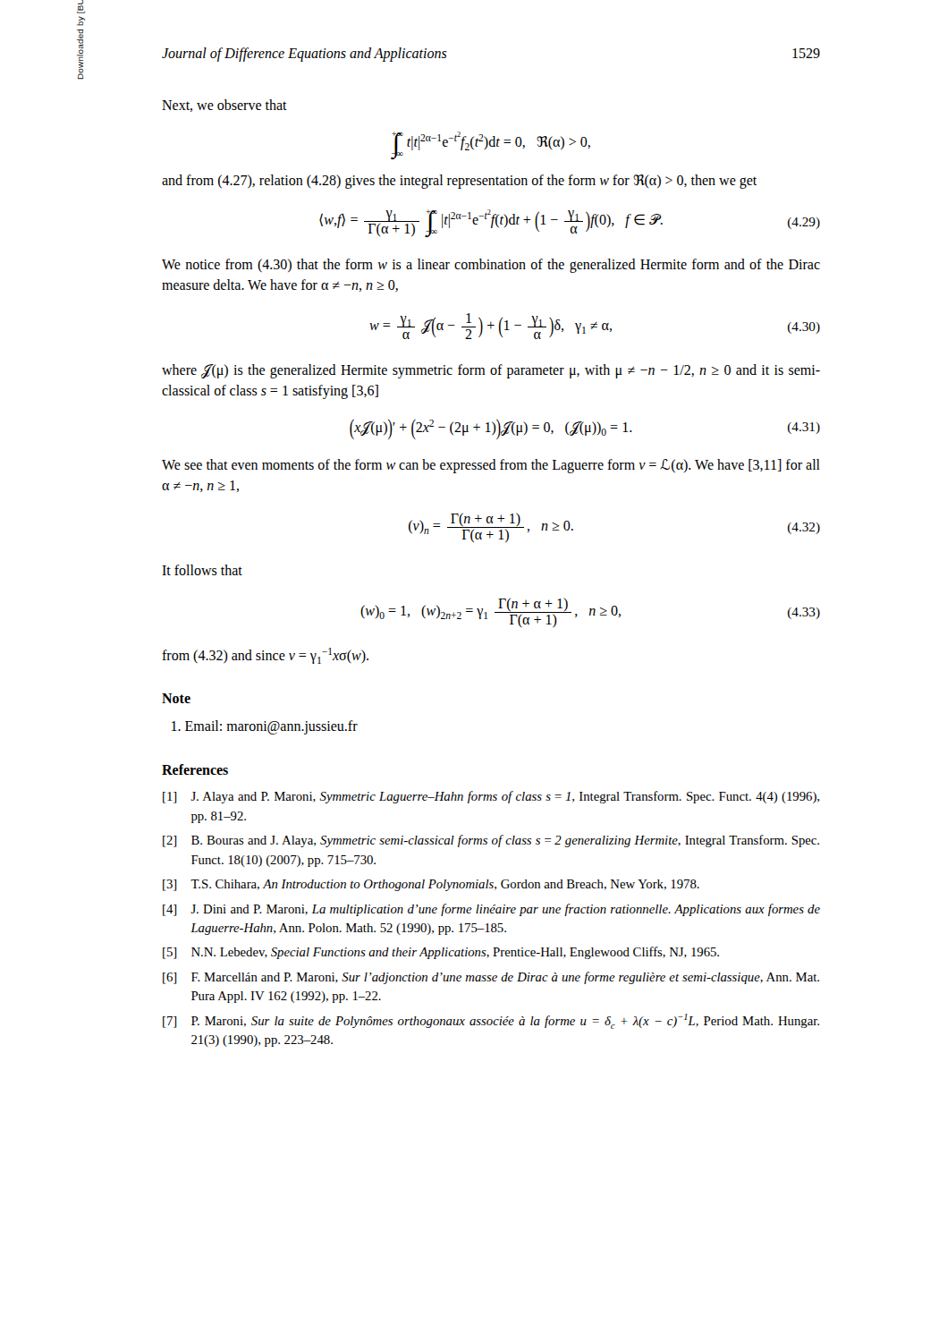Downloaded by [BUPMC - Bibliothèque Universitaire Pierre et Marie Curie] at 06:12 09 November 2012
Journal of Difference Equations and Applications 1529
Next, we observe that
∫+∞−∞ t|t|2α−1e−t2f2(t2)dt = 0, ℜ(α) > 0,
and from (4.27), relation (4.28) gives the integral representation of the form w for ℜ(α) > 0, then we get
⟨w,f⟩ = γ1 Γ(α + 1) ∫+∞−∞ |t|2α−1e−t2f(t)dt + (1 − γ1 α) f(0), f ∈ 𝒫.
(4.29)
We notice from (4.30) that the form w is a linear combination of the generalized Hermite form and of the Dirac measure delta. We have for α ≠ −n, n ≥ 0,
w = γ1 α 𝒥(α − 12) + (1 − γ1 α) δ, γ1 ≠ α,
(4.30)
where 𝒥(μ) is the generalized Hermite symmetric form of parameter μ, with μ ≠ −n − 1/2, n ≥ 0 and it is semi-classical of class s = 1 satisfying [3,6]
(x 𝒥(μ))′ + (2x2 − (2μ + 1)) 𝒥(μ) = 0, (𝒥(μ))0 = 1.
(4.31)
We see that even moments of the form w can be expressed from the Laguerre form v = ℒ(α). We have [3,11] for all α ≠ −n, n ≥ 1,
(v)n = Γ(n + α + 1) Γ(α + 1), n ≥ 0.
(4.32)
It follows that
(w)0 = 1, (w)2n+2 = γ1 Γ(n + α + 1) Γ(α + 1), n ≥ 0,
(4.33)
from (4.32) and since v = γ1−1xσ(w).
Note
Email: maroni@ann.jussieu.fr
References
[1] J. Alaya and P. Maroni, Symmetric Laguerre–Hahn forms of class s = 1, Integral Transform. Spec. Funct. 4(4) (1996), pp. 81–92.
[2] B. Bouras and J. Alaya, Symmetric semi-classical forms of class s = 2 generalizing Hermite, Integral Transform. Spec. Funct. 18(10) (2007), pp. 715–730.
[3] T.S. Chihara, An Introduction to Orthogonal Polynomials, Gordon and Breach, New York, 1978.
[4] J. Dini and P. Maroni, La multiplication d’une forme linéaire par une fraction rationnelle. Applications aux formes de Laguerre-Hahn, Ann. Polon. Math. 52 (1990), pp. 175–185.
[5] N.N. Lebedev, Special Functions and their Applications, Prentice-Hall, Englewood Cliffs, NJ, 1965.
[6] F. Marcellán and P. Maroni, Sur l’adjonction d’une masse de Dirac à une forme regulière et semi-classique, Ann. Mat. Pura Appl. IV 162 (1992), pp. 1–22.
[7] P. Maroni, Sur la suite de Polynômes orthogonaux associée à la forme u = δc + λ(x − c)−1L, Period Math. Hungar. 21(3) (1990), pp. 223–248.